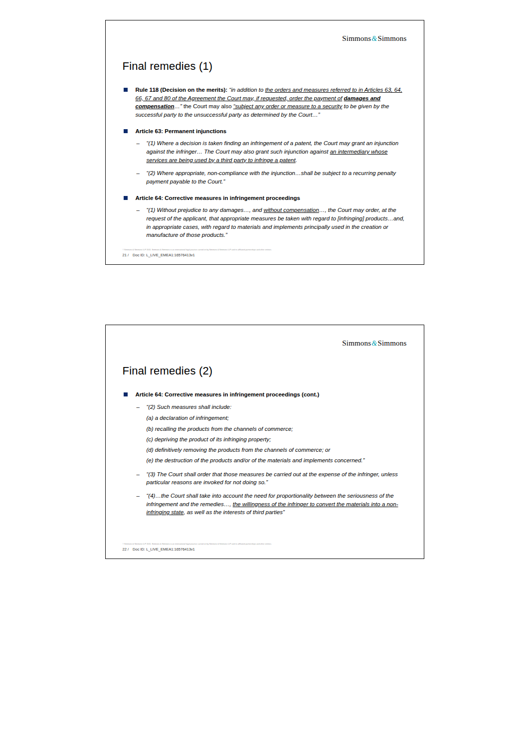Simmons&Simmons
Final remedies (1)
Rule 118 (Decision on the merits): “in addition to the orders and measures referred to in Articles 63, 64, 66, 67 and 80 of the Agreement the Court may, if requested, order the payment of damages and compensation…” the Court may also “subject any order or measure to a security to be given by the successful party to the unsuccessful party as determined by the Court…”
Article 63: Permanent injunctions
“(1) Where a decision is taken finding an infringement of a patent, the Court may grant an injunction against the infringer… The Court may also grant such injunction against an intermediary whose services are being used by a third party to infringe a patent.
“(2) Where appropriate, non-compliance with the injunction…shall be subject to a recurring penalty payment payable to the Court.”
Article 64: Corrective measures in infringement proceedings
“(1) Without prejudice to any damages…, and without compensation…, the Court may order, at the request of the applicant, that appropriate measures be taken with regard to [infringing] products…and, in appropriate cases, with regard to materials and implements principally used in the creation or manufacture of those products.”
© Simmons & Simmons LLP 2011. Simmons & Simmons is an international legal practice carried on by Simmons & Simmons LLP and its affiliated partnerships and other entities.
21 / Doc ID: L_LIVE_EMEA1:16576413v1
Simmons&Simmons
Final remedies (2)
Article 64: Corrective measures in infringement proceedings (cont.)
“(2) Such measures shall include:
(a) a declaration of infringement;
(b) recalling the products from the channels of commerce;
(c) depriving the product of its infringing property;
(d) definitively removing the products from the channels of commerce; or
(e) the destruction of the products and/or of the materials and implements concerned.”
“(3) The Court shall order that those measures be carried out at the expense of the infringer, unless particular reasons are invoked for not doing so.”
“(4)…the Court shall take into account the need for proportionality between the seriousness of the infringement and the remedies…, the willingness of the infringer to convert the materials into a non-infringing state, as well as the interests of third parties”
© Simmons & Simmons LLP 2011. Simmons & Simmons is an international legal practice carried on by Simmons & Simmons LLP and its affiliated partnerships and other entities.
22 / Doc ID: L_LIVE_EMEA1:16576413v1